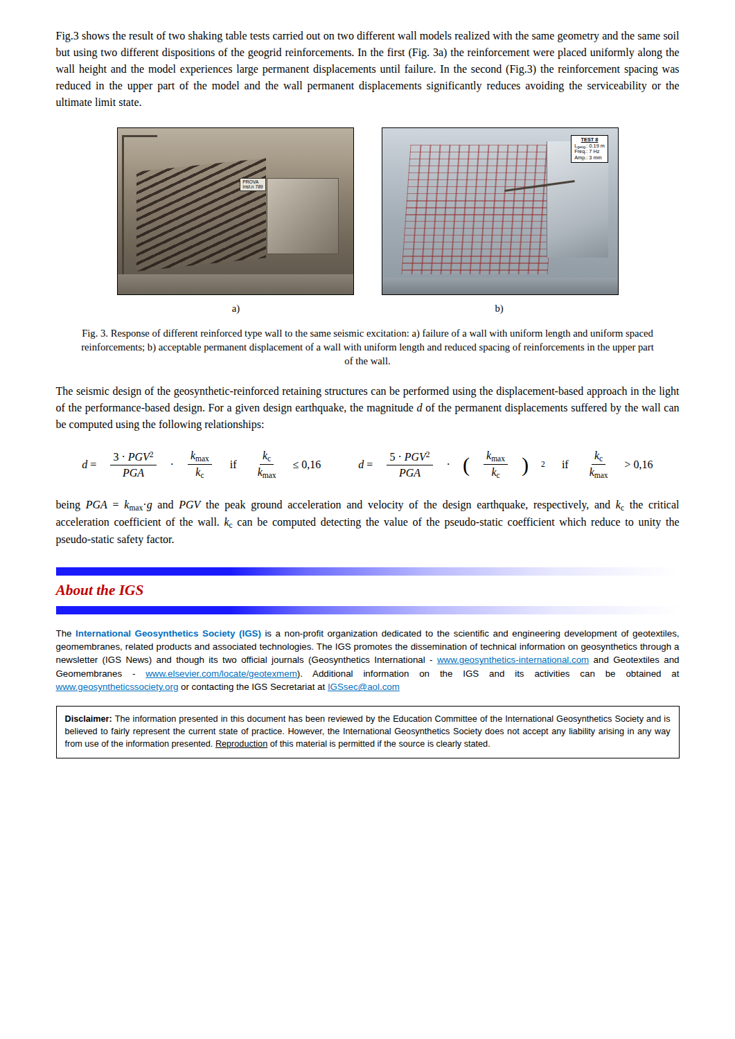Fig.3 shows the result of two shaking table tests carried out on two different wall models realized with the same geometry and the same soil but using two different dispositions of the geogrid reinforcements. In the first (Fig. 3a) the reinforcement were placed uniformly along the wall height and the model experiences large permanent displacements until failure. In the second (Fig.3) the reinforcement spacing was reduced in the upper part of the model and the wall permanent displacements significantly reduces avoiding the serviceability or the ultimate limit state.
PROVA
Inst.n 789
TEST 8 Lgeog.: 0.19 m
Freq.: 7 Hz
Amp.: 3 mm
a)
b)
Fig. 3. Response of different reinforced type wall to the same seismic excitation: a) failure of a wall with uniform length and uniform spaced reinforcements; b) acceptable permanent displacement of a wall with uniform length and reduced spacing of reinforcements in the upper part of the wall.
The seismic design of the geosynthetic-reinforced retaining structures can be performed using the displacement-based approach in the light of the performance-based design. For a given design earthquake, the magnitude d of the permanent displacements suffered by the wall can be computed using the following relationships:
d = 3 · PGV2 PGA · kmax kc if kc kmax ≤ 0,16 d = 5 · PGV2 PGA · ( kmax kc )2 if kc kmax > 0,16
being PGA = kmax·g and PGV the peak ground acceleration and velocity of the design earthquake, respectively, and kc the critical acceleration coefficient of the wall. kc can be computed detecting the value of the pseudo-static coefficient which reduce to unity the pseudo-static safety factor.
About the IGS
The International Geosynthetics Society (IGS) is a non-profit organization dedicated to the scientific and engineering development of geotextiles, geomembranes, related products and associated technologies. The IGS promotes the dissemination of technical information on geosynthetics through a newsletter (IGS News) and though its two official journals (Geosynthetics International - www.geosynthetics-international.com and Geotextiles and Geomembranes - www.elsevier.com/locate/geotexmem). Additional information on the IGS and its activities can be obtained at www.geosyntheticssociety.org or contacting the IGS Secretariat at IGSsec@aol.com
Disclaimer: The information presented in this document has been reviewed by the Education Committee of the International Geosynthetics Society and is believed to fairly represent the current state of practice. However, the International Geosynthetics Society does not accept any liability arising in any way from use of the information presented. Reproduction of this material is permitted if the source is clearly stated.